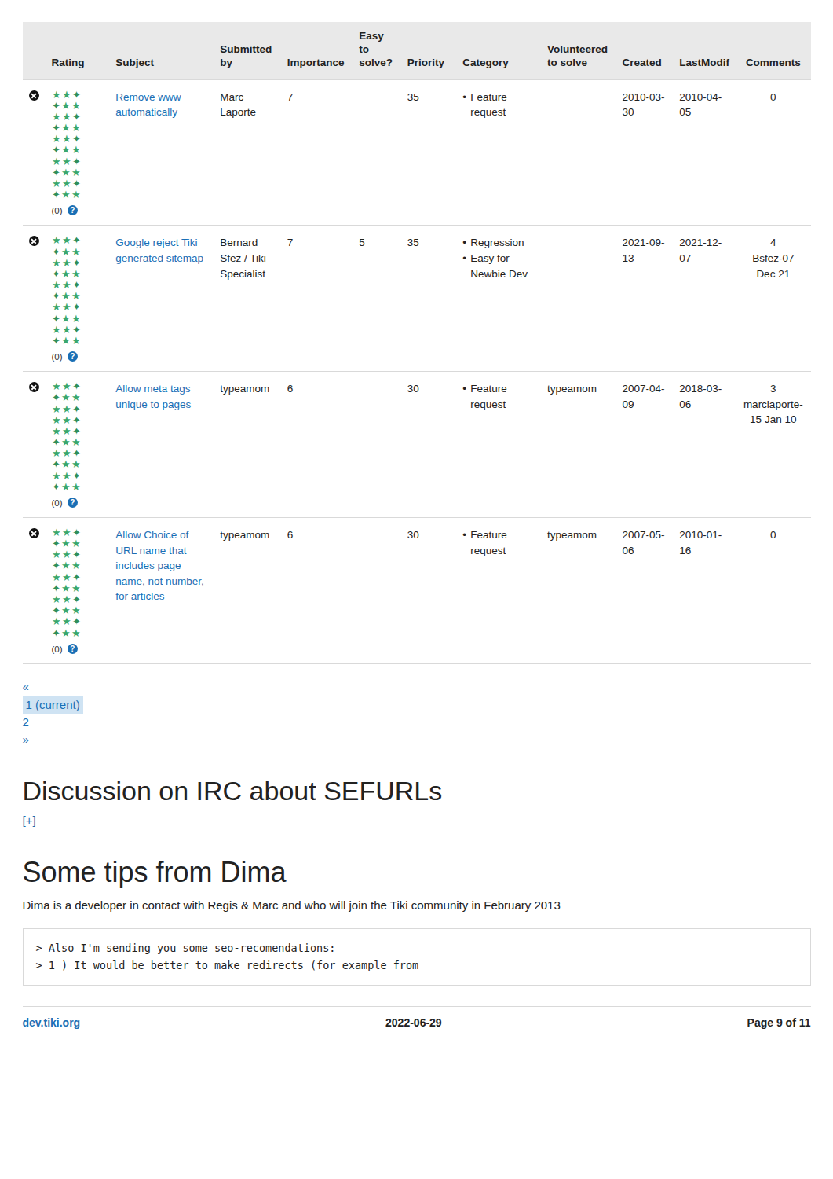| | Rating | Subject | Submitted by | Importance | Easy to solve? | Priority | Category | Volunteered to solve | Created | LastModif | Comments |
| --- | --- | --- | --- | --- | --- | --- | --- | --- | --- | --- | --- |
| | ★★ ✦ ✦ ★★ ★★ ✦ ✦ ★★ ★★ ✦ ✦ ★★ ★★ ✦ ✦ ★★ ★★ ✦ ✦ ★★ (0) ? | Remove www automatically | Marc Laporte | 7 | | 35 | Feature request | | 2010-03-30 | 2010-04-05 | 0 |
| | ★★ ✦ ✦ ★★ ★★ ✦ ✦ ★★ ★★ ✦ ✦ ★★ ★★ ✦ ✦ ★★ ★★ ✦ ✦ ★★ (0) ? | Google reject Tiki generated sitemap | Bernard Sfez / Tiki Specialist | 7 | 5 | 35 | Regression Easy for Newbie Dev | | 2021-09-13 | 2021-12-07 | 4 Bsfez-07 Dec 21 |
| | ★★ ✦ ✦ ★★ ★★ ✦ ★★ ✦ ★★ ✦ ✦ ★★ ★★ ✦ ✦ ★★ ★★ ✦ ✦ ★★ (0) ? | Allow meta tags unique to pages | typeamom | 6 | | 30 | Feature request | typeamom | 2007-04-09 | 2018-03-06 | 3 marclaporte-15 Jan 10 |
| | ★★ ✦ ✦ ★★ ★★ ✦ ✦ ★★ ★★ ✦ ✦ ★★ ★★ ✦ ✦ ★★ ★★ ✦ ✦ ★★ (0) ? | Allow Choice of URL name that includes page name, not number, for articles | typeamom | 6 | | 30 | Feature request | typeamom | 2007-05-06 | 2010-01-16 | 0 |
« 1 (current) 2 »
Discussion on IRC about SEFURLs
[+]
Some tips from Dima
Dima is a developer in contact with Regis & Marc and who will join the Tiki community in February 2013
> Also I'm sending you some seo-recomendations:
> 1 ) It would be better to make redirects (for example from
dev.tiki.org
2022-06-29
Page 9 of 11